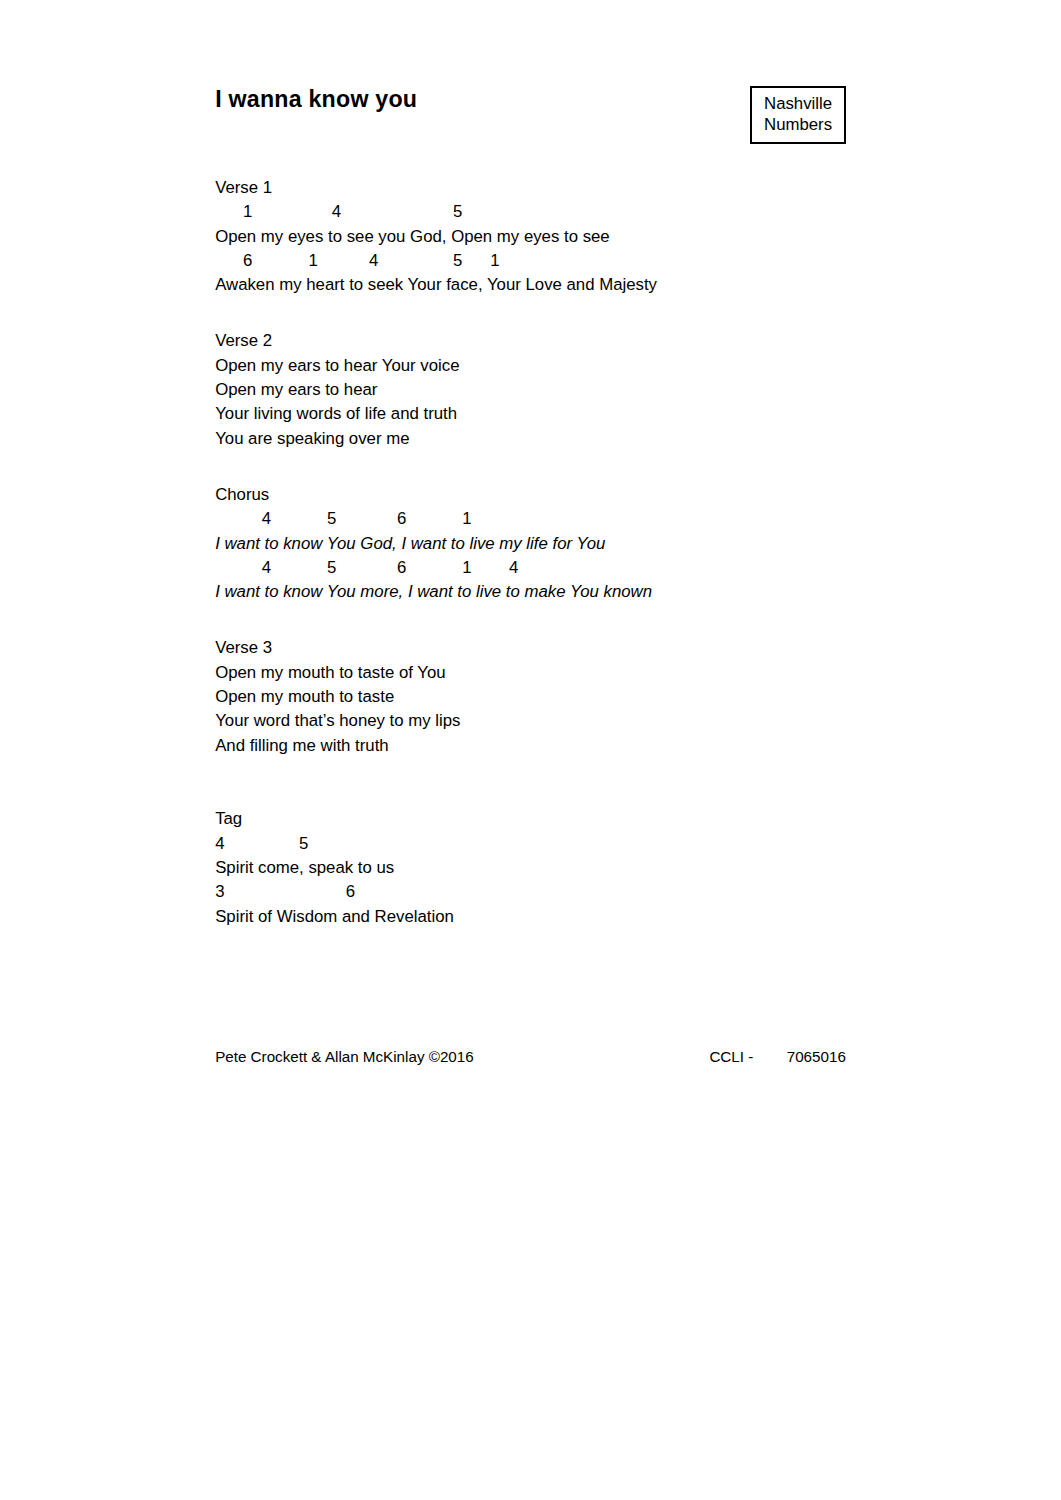I wanna know you
Nashville
Numbers
Verse 1
      1                 4                        5
Open my eyes to see you God, Open my eyes to see
      6            1           4                5      1
Awaken my heart to seek Your face, Your Love and Majesty
Verse 2
Open my ears to hear Your voice
Open my ears to hear
Your living words of life and truth
You are speaking over me
Chorus
          4            5             6            1
I want to know You God, I want to live my life for You
          4            5             6            1        4
I want to know You more, I want to live to make You known
Verse 3
Open my mouth to taste of You
Open my mouth to taste
Your word that’s honey to my lips
And filling me with truth
Tag
4                5
Spirit come, speak to us
3                          6
Spirit of Wisdom and Revelation
Pete Crockett & Allan McKinlay ©2016
CCLI -7065016